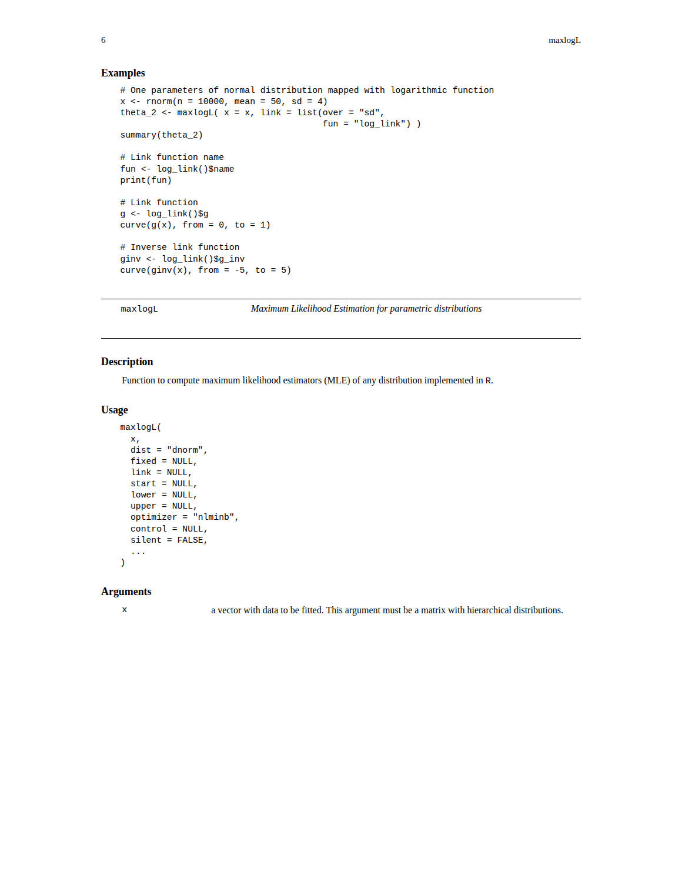6 maxlogL
Examples
# One parameters of normal distribution mapped with logarithmic function
x <- rnorm(n = 10000, mean = 50, sd = 4)
theta_2 <- maxlogL( x = x, link = list(over = "sd",
                                       fun = "log_link") )
summary(theta_2)

# Link function name
fun <- log_link()$name
print(fun)

# Link function
g <- log_link()$g
curve(g(x), from = 0, to = 1)

# Inverse link function
ginv <- log_link()$g_inv
curve(ginv(x), from = -5, to = 5)
maxlogL Maximum Likelihood Estimation for parametric distributions
Description
Function to compute maximum likelihood estimators (MLE) of any distribution implemented in R.
Usage
maxlogL(
  x,
  dist = "dnorm",
  fixed = NULL,
  link = NULL,
  start = NULL,
  lower = NULL,
  upper = NULL,
  optimizer = "nlminb",
  control = NULL,
  silent = FALSE,
  ...
)
Arguments
x
a vector with data to be fitted. This argument must be a matrix with hierarchical distributions.